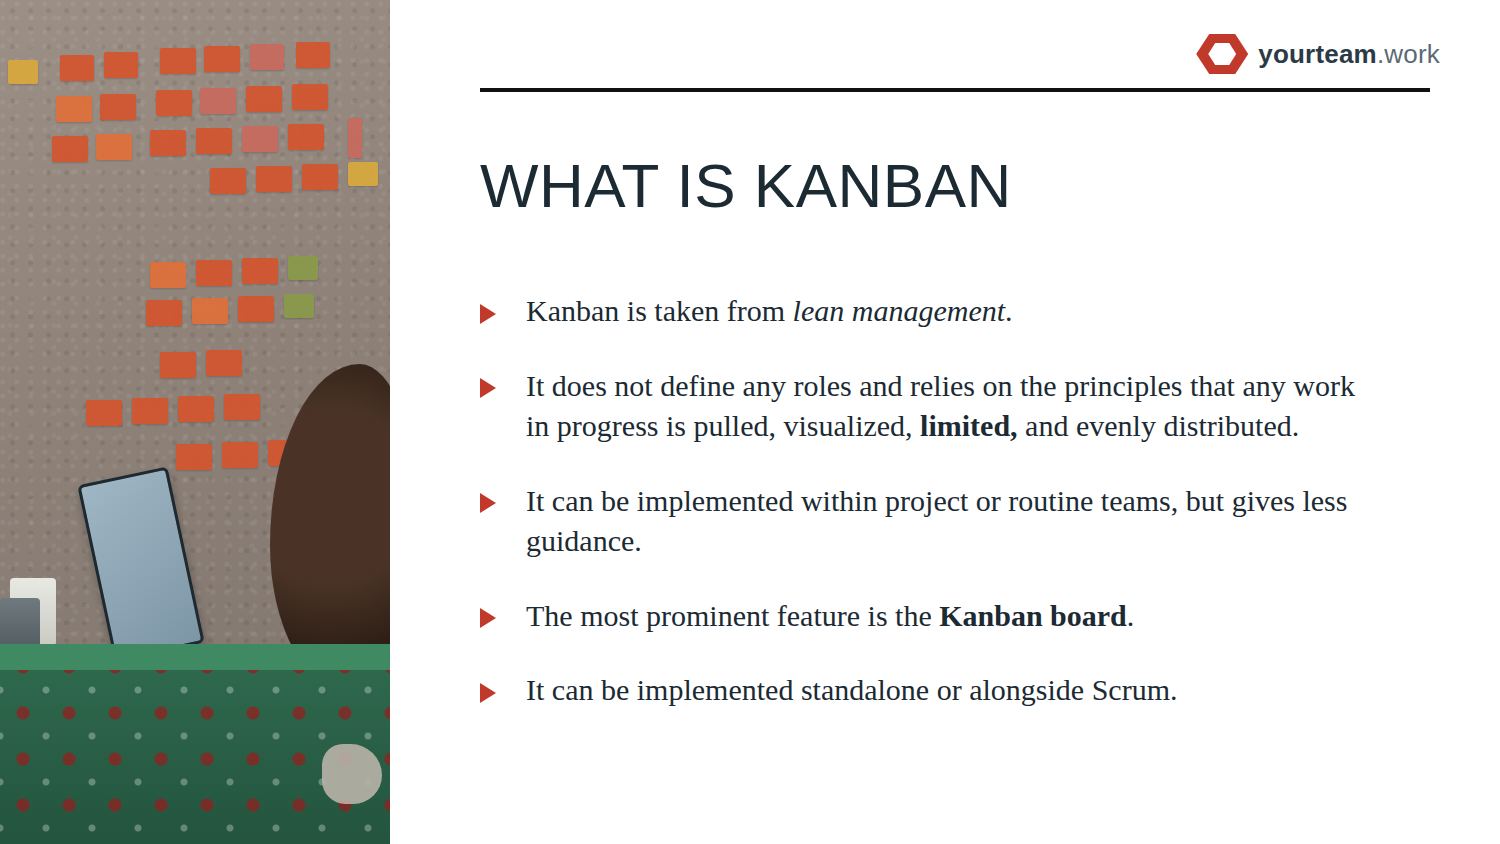your team.work
WHAT IS KANBAN
Kanban is taken from lean management.
It does not define any roles and relies on the principles that any work in progress is pulled, visualized, limited, and evenly distributed.
It can be implemented within project or routine teams, but gives less guidance.
The most prominent feature is the Kanban board.
It can be implemented standalone or alongside Scrum.